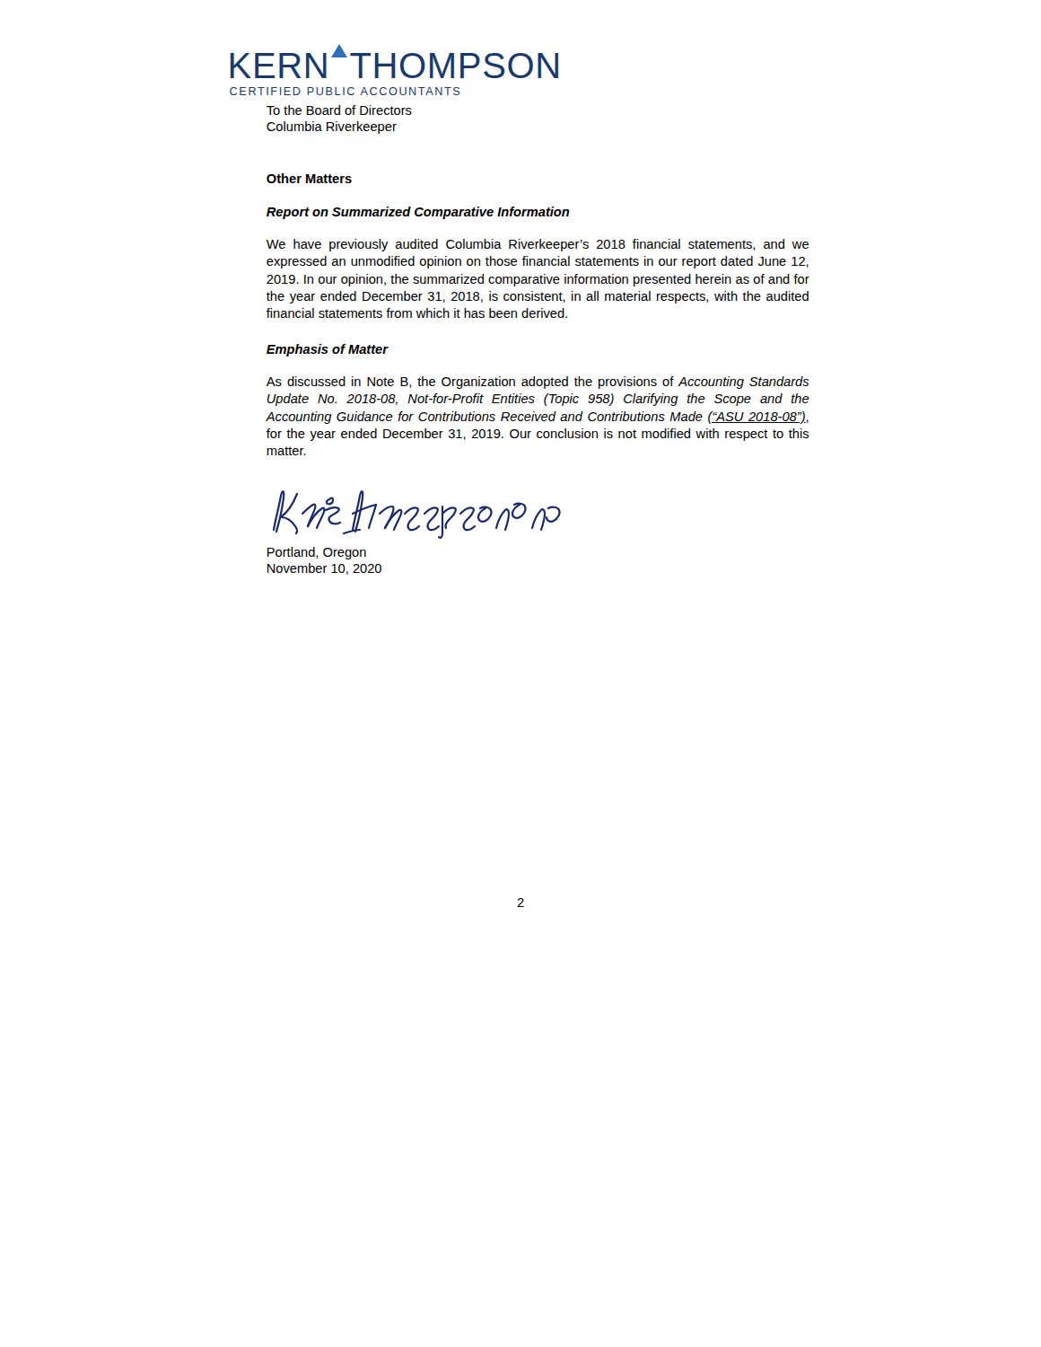KERN THOMPSON
CERTIFIED PUBLIC ACCOUNTANTS
To the Board of Directors
Columbia Riverkeeper
Other Matters
Report on Summarized Comparative Information
We have previously audited Columbia Riverkeeper’s 2018 financial statements, and we expressed an unmodified opinion on those financial statements in our report dated June 12, 2019. In our opinion, the summarized comparative information presented herein as of and for the year ended December 31, 2018, is consistent, in all material respects, with the audited financial statements from which it has been derived.
Emphasis of Matter
As discussed in Note B, the Organization adopted the provisions of Accounting Standards Update No. 2018-08, Not-for-Profit Entities (Topic 958) Clarifying the Scope and the Accounting Guidance for Contributions Received and Contributions Made (“ASU 2018-08”), for the year ended December 31, 2019. Our conclusion is not modified with respect to this matter.
Portland, Oregon
November 10, 2020
2